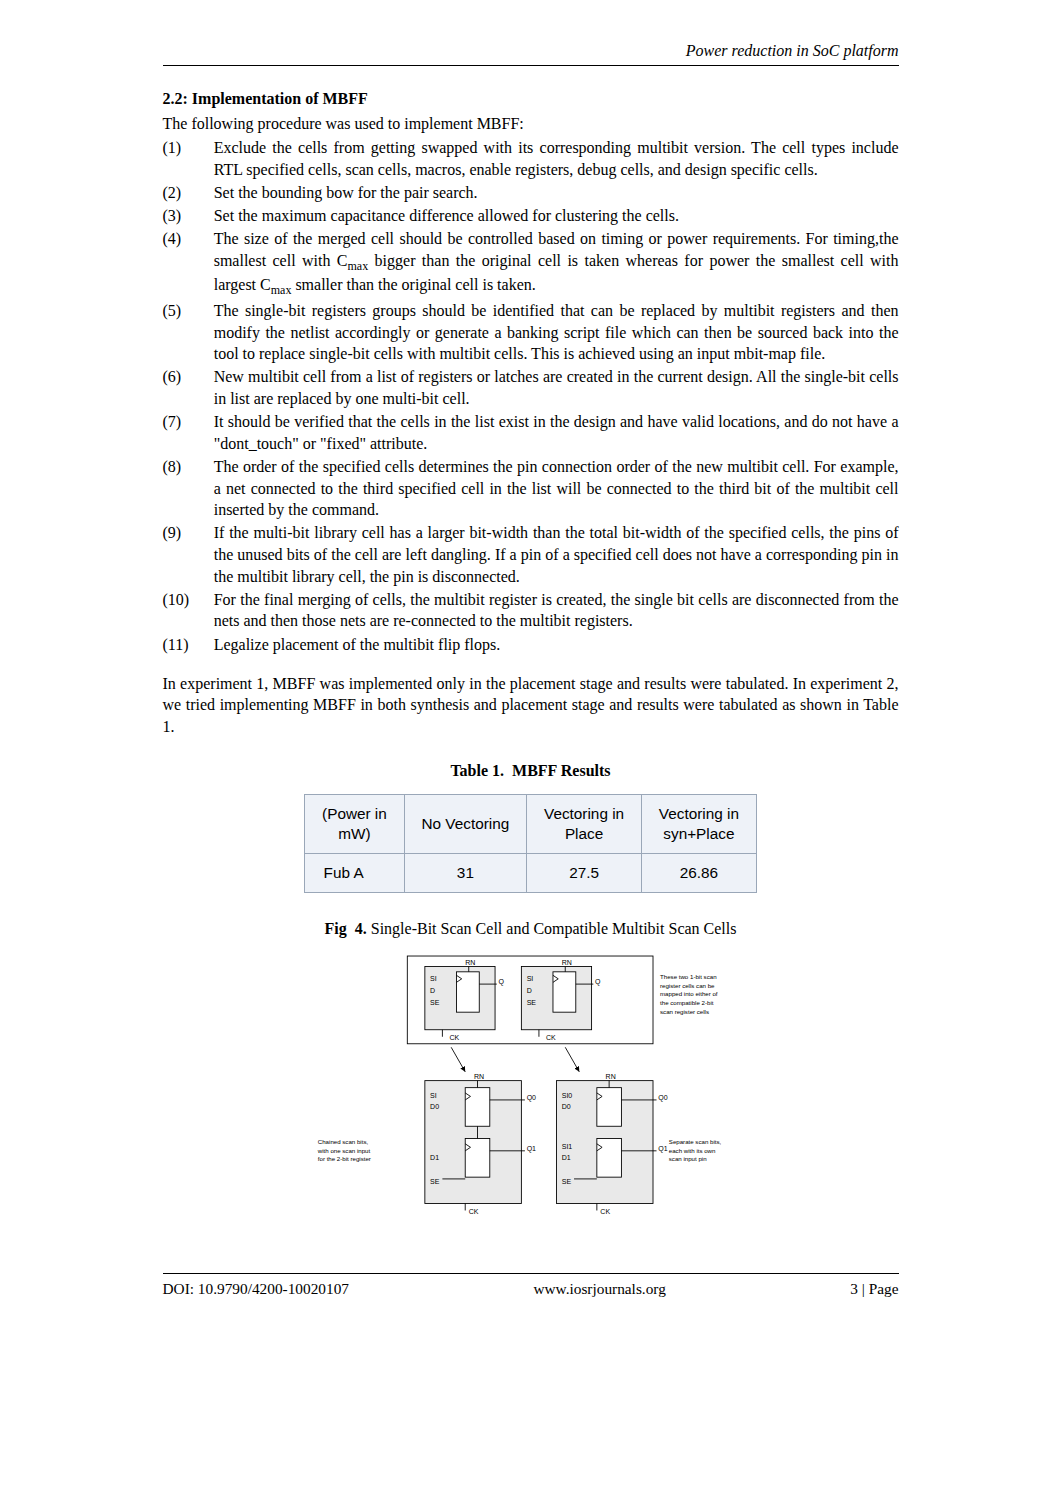Power reduction in SoC platform
2.2: Implementation of MBFF
The following procedure was used to implement MBFF:
(1) Exclude the cells from getting swapped with its corresponding multibit version. The cell types include RTL specified cells, scan cells, macros, enable registers, debug cells, and design specific cells.
(2) Set the bounding bow for the pair search.
(3) Set the maximum capacitance difference allowed for clustering the cells.
(4) The size of the merged cell should be controlled based on timing or power requirements. For timing,the smallest cell with Cmax bigger than the original cell is taken whereas for power the smallest cell with largest Cmax smaller than the original cell is taken.
(5) The single-bit registers groups should be identified that can be replaced by multibit registers and then modify the netlist accordingly or generate a banking script file which can then be sourced back into the tool to replace single-bit cells with multibit cells. This is achieved using an input mbit-map file.
(6) New multibit cell from a list of registers or latches are created in the current design. All the single-bit cells in list are replaced by one multi-bit cell.
(7) It should be verified that the cells in the list exist in the design and have valid locations, and do not have a "dont_touch" or "fixed" attribute.
(8) The order of the specified cells determines the pin connection order of the new multibit cell. For example, a net connected to the third specified cell in the list will be connected to the third bit of the multibit cell inserted by the command.
(9) If the multi-bit library cell has a larger bit-width than the total bit-width of the specified cells, the pins of the unused bits of the cell are left dangling. If a pin of a specified cell does not have a corresponding pin in the multibit library cell, the pin is disconnected.
(10) For the final merging of cells, the multibit register is created, the single bit cells are disconnected from the nets and then those nets are re-connected to the multibit registers.
(11) Legalize placement of the multibit flip flops.
In experiment 1, MBFF was implemented only in the placement stage and results were tabulated. In experiment 2, we tried implementing MBFF in both synthesis and placement stage and results were tabulated as shown in Table 1.
Table 1. MBFF Results
| (Power in mW) | No Vectoring | Vectoring in Place | Vectoring in syn+Place |
| --- | --- | --- | --- |
| Fub A | 31 | 27.5 | 26.86 |
Fig 4. Single-Bit Scan Cell and Compatible Multibit Scan Cells
SI D SE Q CK RN SI D SE Q CK RN These two 1-bit scan register cells can be mapped into either of the compatible 2-bit scan register cells SI D0 Q0 D1 Q1 SE RN CK Chained scan bits, with one scan input for the 2-bit register SI0 D0 Q0 SI1 D1 Q1 SE RN CK Separate scan bits, each with its own scan input pin
DOI: 10.9790/4200-10020107
www.iosrjournals.org
3 | Page